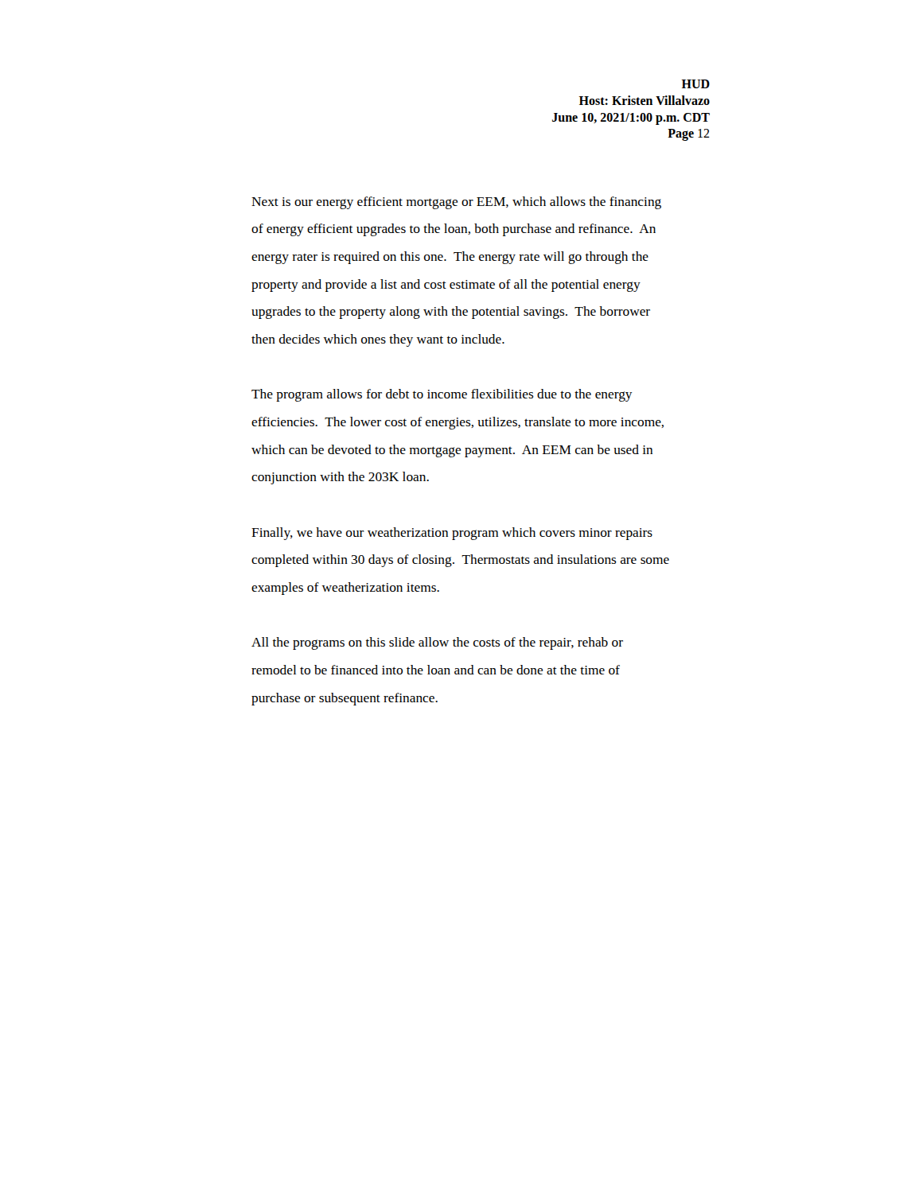HUD
Host: Kristen Villalvazo
June 10, 2021/1:00 p.m. CDT
Page 12
Next is our energy efficient mortgage or EEM, which allows the financing of energy efficient upgrades to the loan, both purchase and refinance. An energy rater is required on this one. The energy rate will go through the property and provide a list and cost estimate of all the potential energy upgrades to the property along with the potential savings. The borrower then decides which ones they want to include.
The program allows for debt to income flexibilities due to the energy efficiencies. The lower cost of energies, utilizes, translate to more income, which can be devoted to the mortgage payment. An EEM can be used in conjunction with the 203K loan.
Finally, we have our weatherization program which covers minor repairs completed within 30 days of closing. Thermostats and insulations are some examples of weatherization items.
All the programs on this slide allow the costs of the repair, rehab or remodel to be financed into the loan and can be done at the time of purchase or subsequent refinance.